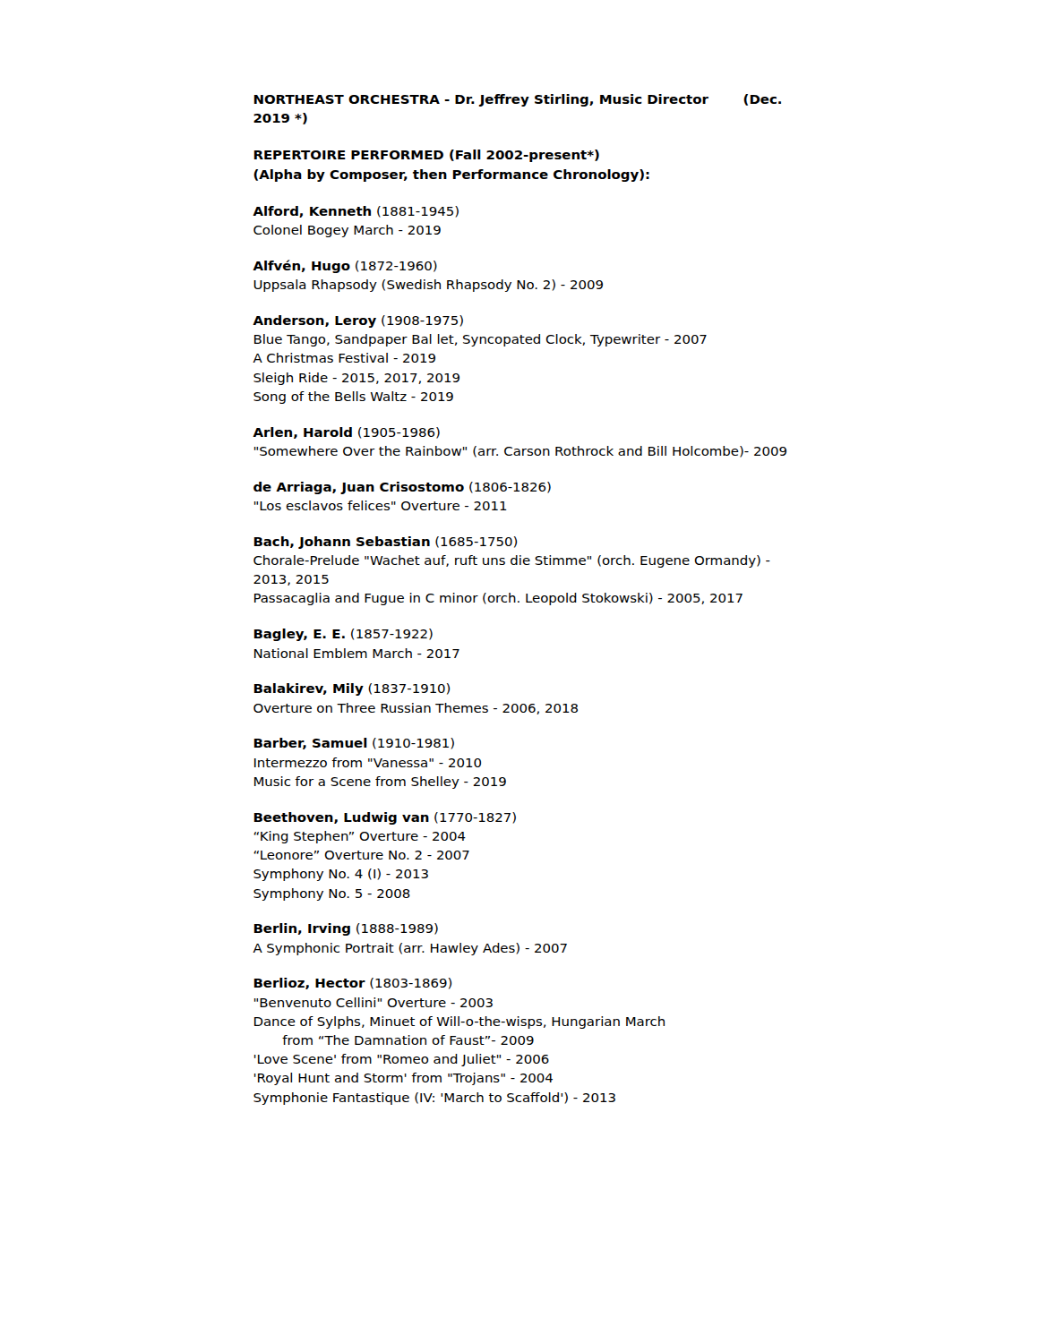NORTHEAST ORCHESTRA - Dr. Jeffrey Stirling, Music Director(Dec. 2019 *)
REPERTOIRE PERFORMED (Fall 2002-present*)
(Alpha by Composer, then Performance Chronology):
Alford, Kenneth (1881-1945)
Colonel Bogey March - 2019
Alfvén, Hugo (1872-1960)
Uppsala Rhapsody (Swedish Rhapsody No. 2) - 2009
Anderson, Leroy (1908-1975)
Blue Tango, Sandpaper Bal let, Syncopated Clock, Typewriter - 2007
A Christmas Festival - 2019
Sleigh Ride - 2015, 2017, 2019
Song of the Bells Waltz - 2019
Arlen, Harold (1905-1986)
"Somewhere Over the Rainbow" (arr. Carson Rothrock and Bill Holcombe)- 2009
de Arriaga, Juan Crisostomo (1806-1826)
"Los esclavos felices" Overture - 2011
Bach, Johann Sebastian (1685-1750)
Chorale-Prelude "Wachet auf, ruft uns die Stimme" (orch. Eugene Ormandy) - 2013, 2015
Passacaglia and Fugue in C minor (orch. Leopold Stokowski) - 2005, 2017
Bagley, E. E. (1857-1922)
National Emblem March - 2017
Balakirev, Mily (1837-1910)
Overture on Three Russian Themes - 2006, 2018
Barber, Samuel (1910-1981)
Intermezzo from "Vanessa" - 2010
Music for a Scene from Shelley - 2019
Beethoven, Ludwig van (1770-1827)
“King Stephen” Overture - 2004
“Leonore” Overture No. 2 - 2007
Symphony No. 4 (I) - 2013
Symphony No. 5 - 2008
Berlin, Irving (1888-1989)
A Symphonic Portrait (arr. Hawley Ades) - 2007
Berlioz, Hector (1803-1869)
"Benvenuto Cellini" Overture - 2003
Dance of Sylphs, Minuet of Will-o-the-wisps, Hungarian March
from “The Damnation of Faust”- 2009
'Love Scene' from "Romeo and Juliet" - 2006
'Royal Hunt and Storm' from "Trojans" - 2004
Symphonie Fantastique (IV: 'March to Scaffold') - 2013